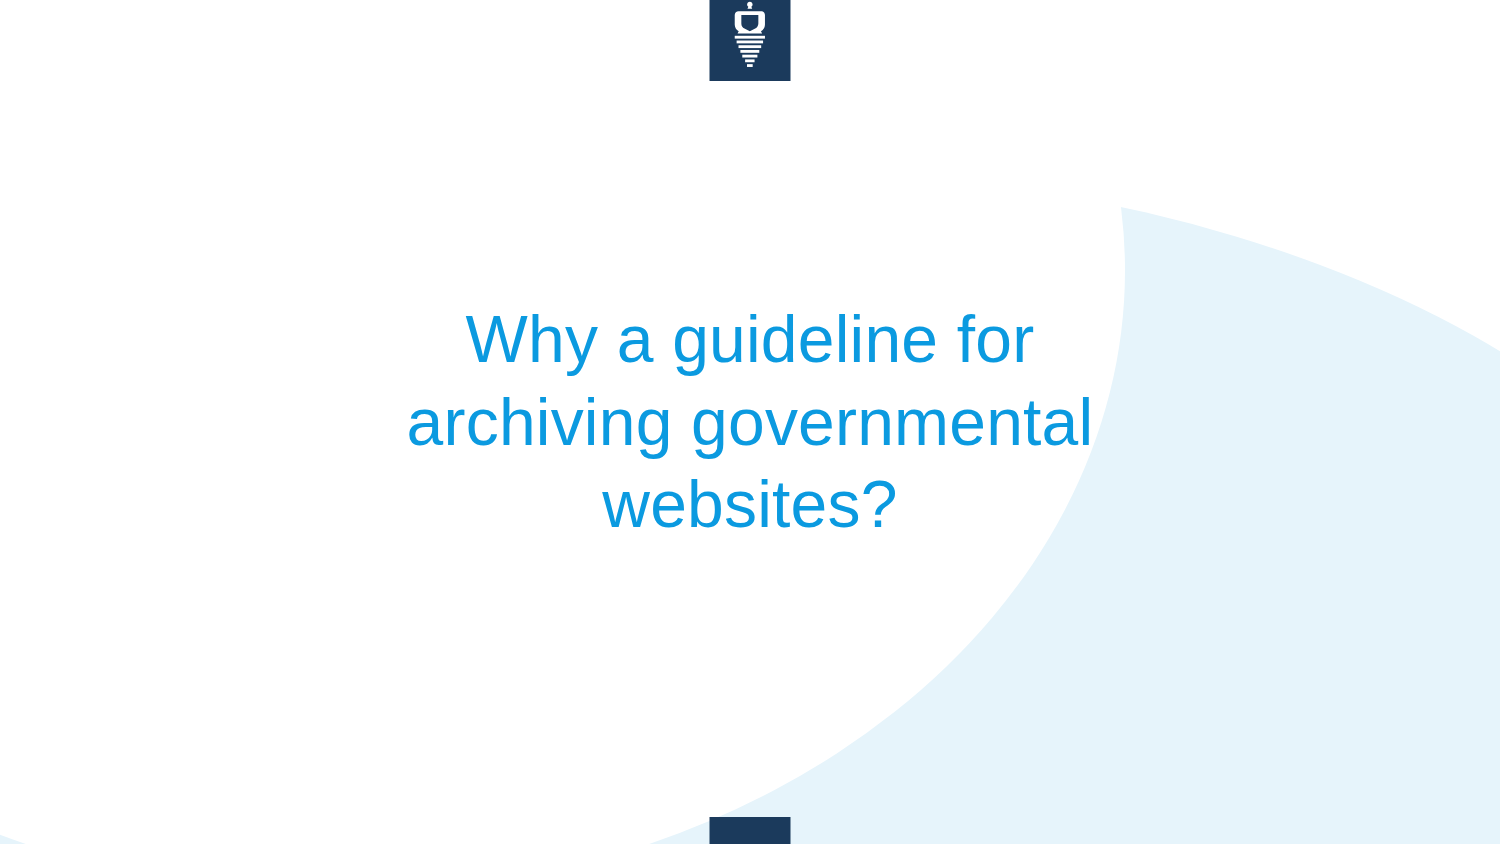Why a guideline for archiving governmental websites?